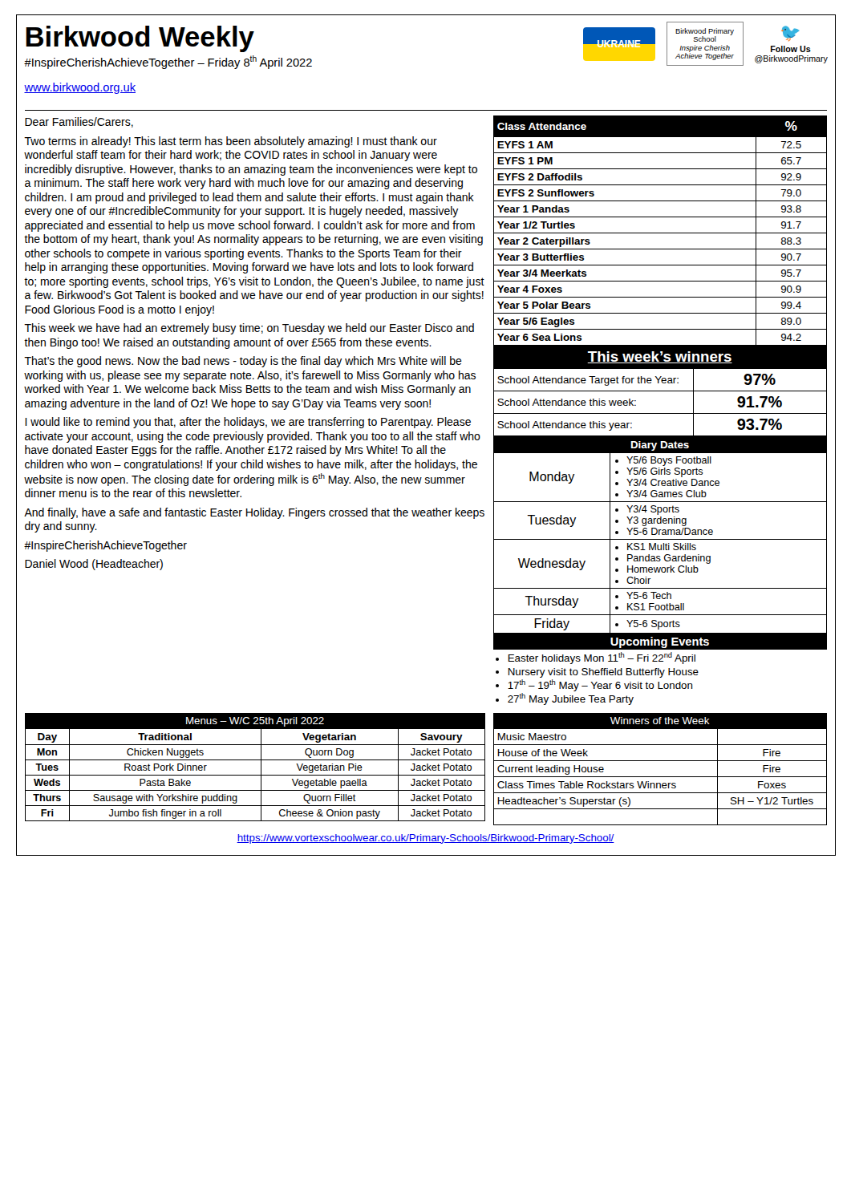Birkwood Weekly
#InspireCherishAchieveTogether – Friday 8th April 2022
www.birkwood.org.uk
UKRAINE
Birkwood Primary
School
Inspire Cherish
Achieve Together
🐦
Follow Us
@BirkwoodPrimary
Dear Families/Carers,
Two terms in already! This last term has been absolutely amazing! I must thank our wonderful staff team for their hard work; the COVID rates in school in January were incredibly disruptive. However, thanks to an amazing team the inconveniences were kept to a minimum. The staff here work very hard with much love for our amazing and deserving children. I am proud and privileged to lead them and salute their efforts. I must again thank every one of our #IncredibleCommunity for your support. It is hugely needed, massively appreciated and essential to help us move school forward. I couldn’t ask for more and from the bottom of my heart, thank you! As normality appears to be returning, we are even visiting other schools to compete in various sporting events. Thanks to the Sports Team for their help in arranging these opportunities. Moving forward we have lots and lots to look forward to; more sporting events, school trips, Y6’s visit to London, the Queen’s Jubilee, to name just a few. Birkwood’s Got Talent is booked and we have our end of year production in our sights! Food Glorious Food is a motto I enjoy!
This week we have had an extremely busy time; on Tuesday we held our Easter Disco and then Bingo too! We raised an outstanding amount of over £565 from these events.
That’s the good news. Now the bad news - today is the final day which Mrs White will be working with us, please see my separate note. Also, it’s farewell to Miss Gormanly who has worked with Year 1. We welcome back Miss Betts to the team and wish Miss Gormanly an amazing adventure in the land of Oz! We hope to say G’Day via Teams very soon!
I would like to remind you that, after the holidays, we are transferring to Parentpay. Please activate your account, using the code previously provided. Thank you too to all the staff who have donated Easter Eggs for the raffle. Another £172 raised by Mrs White! To all the children who won – congratulations! If your child wishes to have milk, after the holidays, the website is now open. The closing date for ordering milk is 6th May. Also, the new summer dinner menu is to the rear of this newsletter.
And finally, have a safe and fantastic Easter Holiday. Fingers crossed that the weather keeps dry and sunny.
#InspireCherishAchieveTogether
Daniel Wood (Headteacher)
| Class Attendance | % |
| --- | --- |
| EYFS 1 AM | 72.5 |
| EYFS 1 PM | 65.7 |
| EYFS 2 Daffodils | 92.9 |
| EYFS 2 Sunflowers | 79.0 |
| Year 1 Pandas | 93.8 |
| Year 1/2 Turtles | 91.7 |
| Year 2 Caterpillars | 88.3 |
| Year 3 Butterflies | 90.7 |
| Year 3/4 Meerkats | 95.7 |
| Year 4 Foxes | 90.9 |
| Year 5 Polar Bears | 99.4 |
| Year 5/6 Eagles | 89.0 |
| Year 6 Sea Lions | 94.2 |
This week’s winners
| School Attendance Target for the Year: | 97% |
| School Attendance this week: | 91.7% |
| School Attendance this year: | 93.7% |
| Diary Dates |
| Monday | Y5/6 Boys Football Y5/6 Girls Sports Y3/4 Creative Dance Y3/4 Games Club |
| Tuesday | Y3/4 Sports Y3 gardening Y5-6 Drama/Dance |
| Wednesday | KS1 Multi Skills Pandas Gardening Homework Club Choir |
| Thursday | Y5-6 Tech KS1 Football |
| Friday | Y5-6 Sports |
Upcoming Events
Easter holidays Mon 11th – Fri 22nd April
Nursery visit to Sheffield Butterfly House
17th – 19th May – Year 6 visit to London
27th May Jubilee Tea Party
Menus – W/C 25th April 2022
| Day | Traditional | Vegetarian | Savoury |
| --- | --- | --- | --- |
| Mon | Chicken Nuggets | Quorn Dog | Jacket Potato |
| Tues | Roast Pork Dinner | Vegetarian Pie | Jacket Potato |
| Weds | Pasta Bake | Vegetable paella | Jacket Potato |
| Thurs | Sausage with Yorkshire pudding | Quorn Fillet | Jacket Potato |
| Fri | Jumbo fish finger in a roll | Cheese & Onion pasty | Jacket Potato |
Winners of the Week
| Music Maestro | |
| House of the Week | Fire |
| Current leading House | Fire |
| Class Times Table Rockstars Winners | Foxes |
| Headteacher’s Superstar (s) | SH – Y1/2 Turtles |
https://www.vortexschoolwear.co.uk/Primary-Schools/Birkwood-Primary-School/